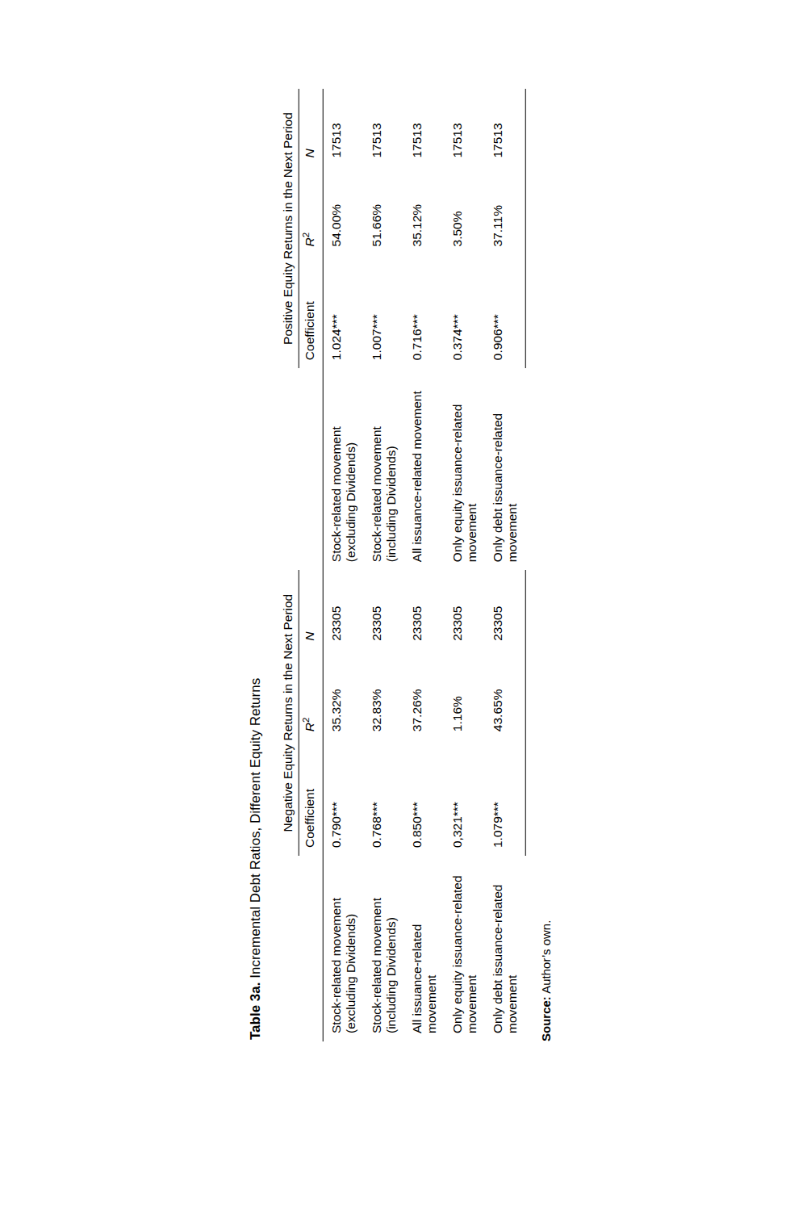Table 3a. Incremental Debt Ratios, Different Equity Returns
| | Negative Equity Returns in the Next Period | | Positive Equity Returns in the Next Period |
| --- | --- | --- | --- |
| | Coefficient | R 2 | N | | Coefficient | R 2 | N |
| Stock-related movement (excluding Dividends) | 0.790*** | 35.32% | 23305 | Stock-related movement (excluding Dividends) | 1.024*** | 54.00% | 17513 |
| Stock-related movement (including Dividends) | 0.768*** | 32.83% | 23305 | Stock-related movement (including Dividends) | 1.007*** | 51.66% | 17513 |
| All issuance-related movement | 0.850*** | 37.26% | 23305 | All issuance-related movement | 0.716*** | 35.12% | 17513 |
| Only equity issuance-related movement | 0,321*** | 1.16% | 23305 | Only equity issuance-related movement | 0.374*** | 3.50% | 17513 |
| Only debt issuance-related movement | 1.079*** | 43.65% | 23305 | Only debt issuance-related movement | 0.906*** | 37.11% | 17513 |
Source: Author’s own.